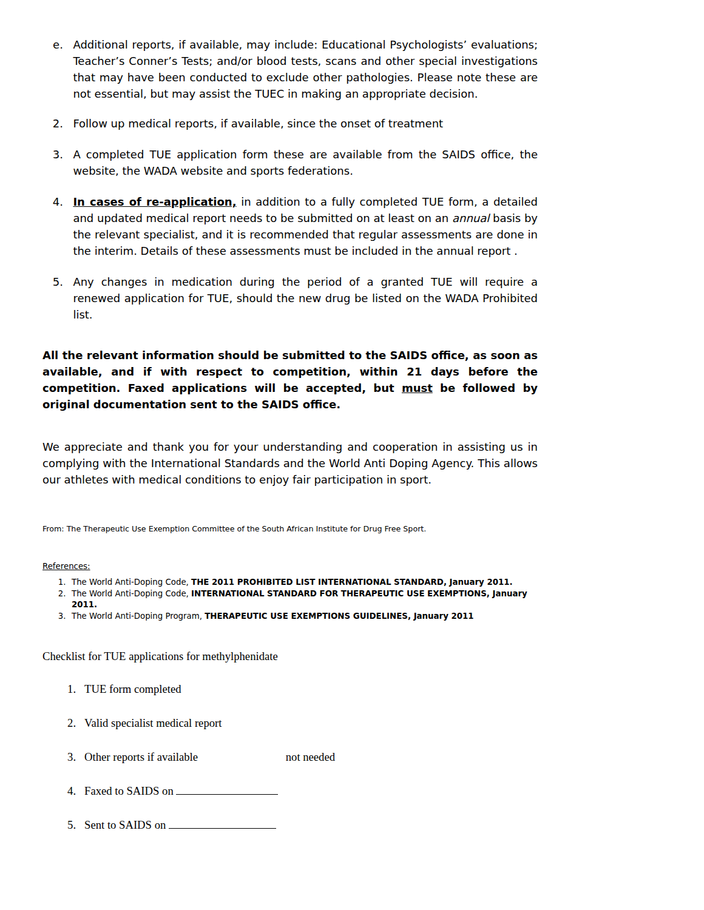Additional reports, if available, may include: Educational Psychologists’ evaluations; Teacher’s Conner’s Tests; and/or blood tests, scans and other special investigations that may have been conducted to exclude other pathologies. Please note these are not essential, but may assist the TUEC in making an appropriate decision.
Follow up medical reports, if available, since the onset of treatment
A completed TUE application form these are available from the SAIDS office, the website, the WADA website and sports federations.
In cases of re-application, in addition to a fully completed TUE form, a detailed and updated medical report needs to be submitted on at least on an annual basis by the relevant specialist, and it is recommended that regular assessments are done in the interim. Details of these assessments must be included in the annual report .
Any changes in medication during the period of a granted TUE will require a renewed application for TUE, should the new drug be listed on the WADA Prohibited list.
All the relevant information should be submitted to the SAIDS office, as soon as available, and if with respect to competition, within 21 days before the competition. Faxed applications will be accepted, but must be followed by original documentation sent to the SAIDS office.
We appreciate and thank you for your understanding and cooperation in assisting us in complying with the International Standards and the World Anti Doping Agency. This allows our athletes with medical conditions to enjoy fair participation in sport.
From: The Therapeutic Use Exemption Committee of the South African Institute for Drug Free Sport.
References:
The World Anti-Doping Code, THE 2011 PROHIBITED LIST INTERNATIONAL STANDARD, January 2011.
The World Anti-Doping Code, INTERNATIONAL STANDARD FOR THERAPEUTIC USE EXEMPTIONS, January 2011.
The World Anti-Doping Program, THERAPEUTIC USE EXEMPTIONS GUIDELINES, January 2011
Checklist for TUE applications for methylphenidate
TUE form completed
Valid specialist medical report
Other reports if available not needed
Faxed to SAIDS on
Sent to SAIDS on